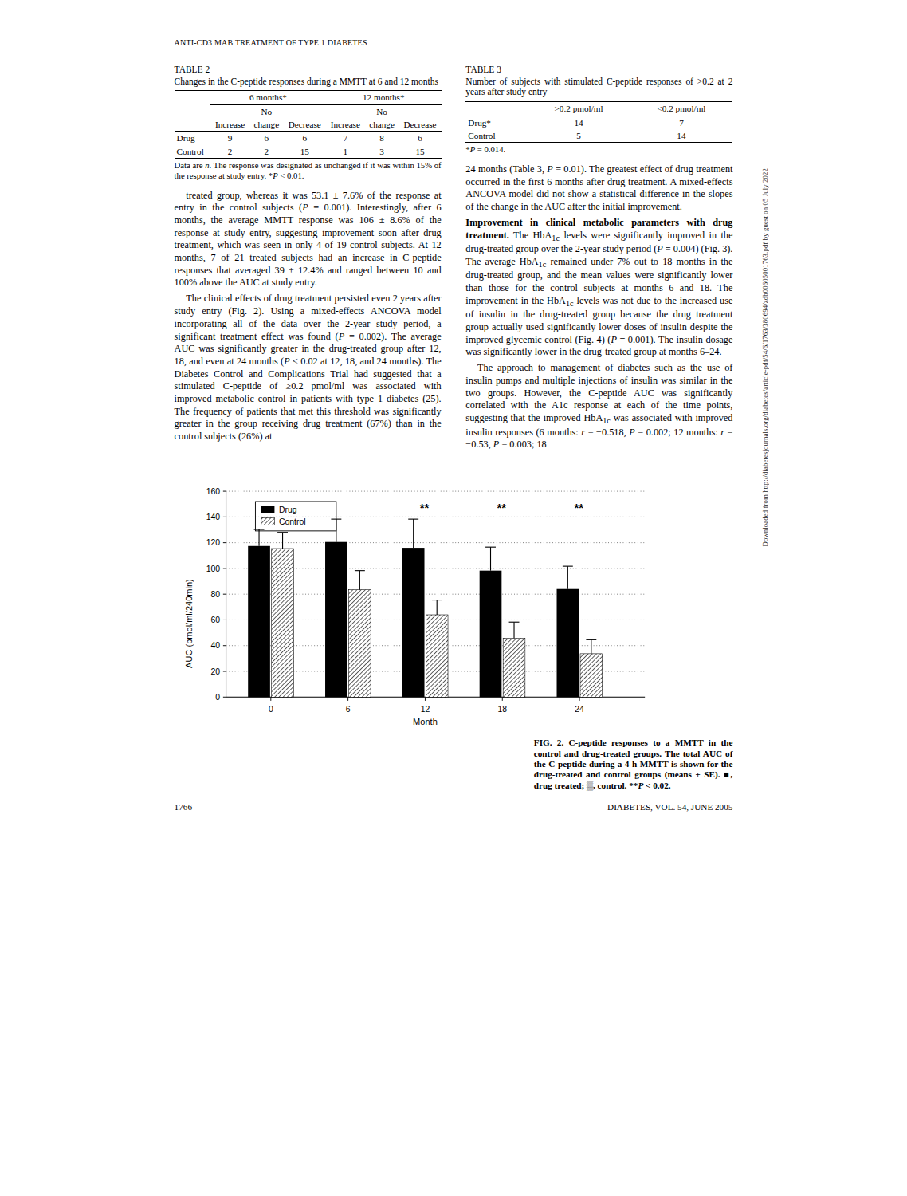ANTI-CD3 mAb TREATMENT OF TYPE 1 DIABETES
Downloaded from http://diabetesjournals.org/diabetes/article-pdf/54/6/1763/380694/zdb00605001763.pdf by guest on 05 July 2022
TABLE 2
Changes in the C-peptide responses during a MMTT at 6 and 12 months
| | 6 months* | 12 months* |
| | | No | | | No | |
| | Increase | change | Decrease | Increase | change | Decrease |
| Drug | 9 | 6 | 6 | 7 | 8 | 6 |
| Control | 2 | 2 | 15 | 1 | 3 | 15 |
Data are n. The response was designated as unchanged if it was within 15% of the response at study entry. *P < 0.01.
treated group, whereas it was 53.1 ± 7.6% of the response at entry in the control subjects (P = 0.001). Interestingly, after 6 months, the average MMTT response was 106 ± 8.6% of the response at study entry, suggesting improvement soon after drug treatment, which was seen in only 4 of 19 control subjects. At 12 months, 7 of 21 treated subjects had an increase in C-peptide responses that averaged 39 ± 12.4% and ranged between 10 and 100% above the AUC at study entry.
The clinical effects of drug treatment persisted even 2 years after study entry (Fig. 2). Using a mixed-effects ANCOVA model incorporating all of the data over the 2-year study period, a significant treatment effect was found (P = 0.002). The average AUC was significantly greater in the drug-treated group after 12, 18, and even at 24 months (P < 0.02 at 12, 18, and 24 months). The Diabetes Control and Complications Trial had suggested that a stimulated C-peptide of ≥0.2 pmol/ml was associated with improved metabolic control in patients with type 1 diabetes (25). The frequency of patients that met this threshold was significantly greater in the group receiving drug treatment (67%) than in the control subjects (26%) at
TABLE 3
Number of subjects with stimulated C-peptide responses of >0.2 at 2 years after study entry
| | >0.2 pmol/ml | <0.2 pmol/ml |
| Drug* | 14 | 7 |
| Control | 5 | 14 |
*P = 0.014.
24 months (Table 3, P = 0.01). The greatest effect of drug treatment occurred in the first 6 months after drug treatment. A mixed-effects ANCOVA model did not show a statistical difference in the slopes of the change in the AUC after the initial improvement.
Improvement in clinical metabolic parameters with drug treatment. The HbA1c levels were significantly improved in the drug-treated group over the 2-year study period (P = 0.004) (Fig. 3). The average HbA1c remained under 7% out to 18 months in the drug-treated group, and the mean values were significantly lower than those for the control subjects at months 6 and 18. The improvement in the HbA1c levels was not due to the increased use of insulin in the drug-treated group because the drug treatment group actually used significantly lower doses of insulin despite the improved glycemic control (Fig. 4) (P = 0.001). The insulin dosage was significantly lower in the drug-treated group at months 6–24.
The approach to management of diabetes such as the use of insulin pumps and multiple injections of insulin was similar in the two groups. However, the C-peptide AUC was significantly correlated with the A1c response at each of the time points, suggesting that the improved HbA1c was associated with improved insulin responses (6 months: r = −0.518, P = 0.002; 12 months: r = −0.53, P = 0.003; 18
160 140 120 100 80 60 40 20 0 AUC (pmol/ml/240min) ** ** ** 0 6 12 18 24 Month Drug Control
FIG. 2. C-peptide responses to a MMTT in the control and drug-treated groups. The total AUC of the C-peptide during a 4-h MMTT is shown for the drug-treated and control groups (means ± SE). ■, drug treated; ▒, control. **P < 0.02.
1766
DIABETES, VOL. 54, JUNE 2005